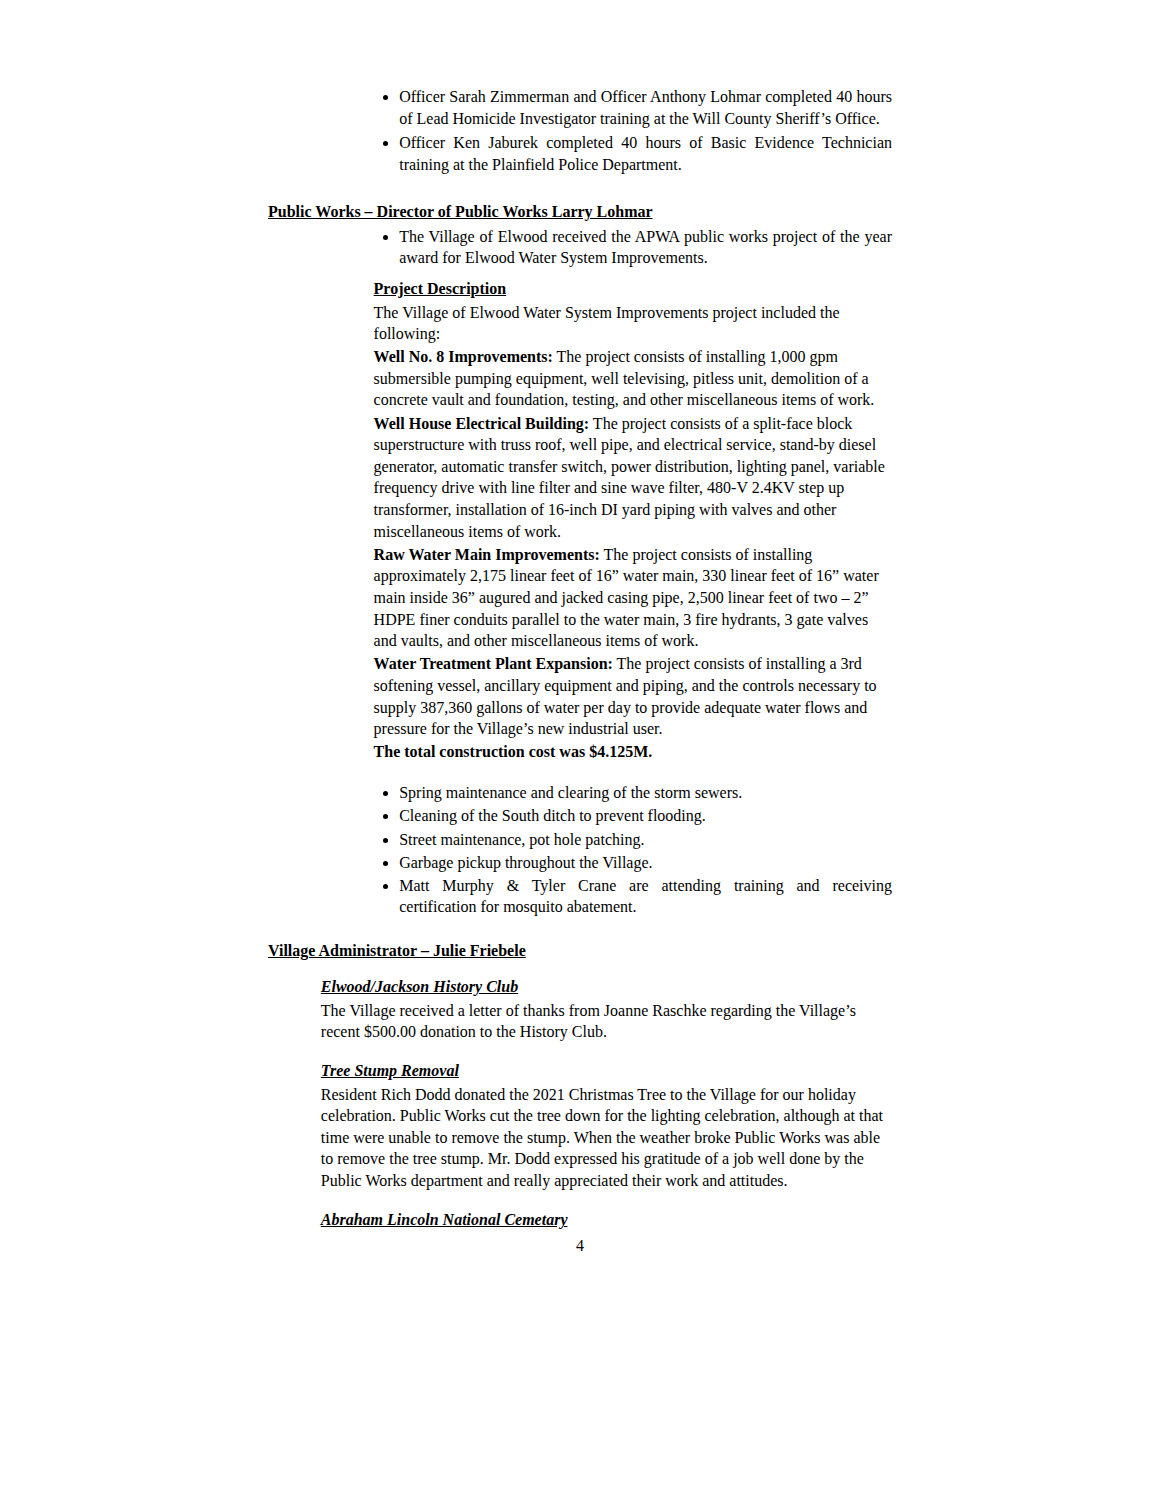Officer Sarah Zimmerman and Officer Anthony Lohmar completed 40 hours of Lead Homicide Investigator training at the Will County Sheriff’s Office.
Officer Ken Jaburek completed 40 hours of Basic Evidence Technician training at the Plainfield Police Department.
Public Works – Director of Public Works Larry Lohmar
The Village of Elwood received the APWA public works project of the year award for Elwood Water System Improvements.
Project Description
The Village of Elwood Water System Improvements project included the following:
Well No. 8 Improvements: The project consists of installing 1,000 gpm submersible pumping equipment, well televising, pitless unit, demolition of a concrete vault and foundation, testing, and other miscellaneous items of work.
Well House Electrical Building: The project consists of a split-face block superstructure with truss roof, well pipe, and electrical service, stand-by diesel generator, automatic transfer switch, power distribution, lighting panel, variable frequency drive with line filter and sine wave filter, 480-V 2.4KV step up transformer, installation of 16-inch DI yard piping with valves and other miscellaneous items of work.
Raw Water Main Improvements: The project consists of installing approximately 2,175 linear feet of 16” water main, 330 linear feet of 16” water main inside 36” augured and jacked casing pipe, 2,500 linear feet of two – 2” HDPE finer conduits parallel to the water main, 3 fire hydrants, 3 gate valves and vaults, and other miscellaneous items of work.
Water Treatment Plant Expansion: The project consists of installing a 3rd softening vessel, ancillary equipment and piping, and the controls necessary to supply 387,360 gallons of water per day to provide adequate water flows and pressure for the Village’s new industrial user.
The total construction cost was $4.125M.
Spring maintenance and clearing of the storm sewers.
Cleaning of the South ditch to prevent flooding.
Street maintenance, pot hole patching.
Garbage pickup throughout the Village.
Matt Murphy & Tyler Crane are attending training and receiving certification for mosquito abatement.
Village Administrator – Julie Friebele
Elwood/Jackson History Club
The Village received a letter of thanks from Joanne Raschke regarding the Village’s recent $500.00 donation to the History Club.
Tree Stump Removal
Resident Rich Dodd donated the 2021 Christmas Tree to the Village for our holiday celebration. Public Works cut the tree down for the lighting celebration, although at that time were unable to remove the stump. When the weather broke Public Works was able to remove the tree stump. Mr. Dodd expressed his gratitude of a job well done by the Public Works department and really appreciated their work and attitudes.
Abraham Lincoln National Cemetary
4